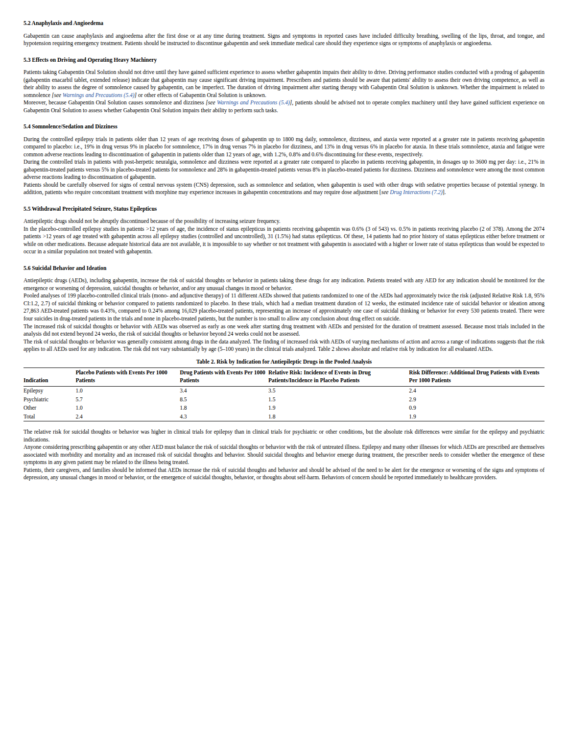5.2 Anaphylaxis and Angioedema
Gabapentin can cause anaphylaxis and angioedema after the first dose or at any time during treatment. Signs and symptoms in reported cases have included difficulty breathing, swelling of the lips, throat, and tongue, and hypotension requiring emergency treatment. Patients should be instructed to discontinue gabapentin and seek immediate medical care should they experience signs or symptoms of anaphylaxis or angioedema.
5.3 Effects on Driving and Operating Heavy Machinery
Patients taking Gabapentin Oral Solution should not drive until they have gained sufficient experience to assess whether gabapentin impairs their ability to drive. Driving performance studies conducted with a prodrug of gabapentin (gabapentin enacarbil tablet, extended release) indicate that gabapentin may cause significant driving impairment. Prescribers and patients should be aware that patients' ability to assess their own driving competence, as well as their ability to assess the degree of somnolence caused by gabapentin, can be imperfect. The duration of driving impairment after starting therapy with Gabapentin Oral Solution is unknown. Whether the impairment is related to somnolence [see Warnings and Precautions (5.4)] or other effects of Gabapentin Oral Solution is unknown.
Moreover, because Gabapentin Oral Solution causes somnolence and dizziness [see Warnings and Precautions (5.4)], patients should be advised not to operate complex machinery until they have gained sufficient experience on Gabapentin Oral Solution to assess whether Gabapentin Oral Solution impairs their ability to perform such tasks.
5.4 Somnolence/Sedation and Dizziness
During the controlled epilepsy trials in patients older than 12 years of age receiving doses of gabapentin up to 1800 mg daily, somnolence, dizziness, and ataxia were reported at a greater rate in patients receiving gabapentin compared to placebo: i.e., 19% in drug versus 9% in placebo for somnolence, 17% in drug versus 7% in placebo for dizziness, and 13% in drug versus 6% in placebo for ataxia. In these trials somnolence, ataxia and fatigue were common adverse reactions leading to discontinuation of gabapentin in patients older than 12 years of age, with 1.2%, 0.8% and 0.6% discontinuing for these events, respectively.
During the controlled trials in patients with post-herpetic neuralgia, somnolence and dizziness were reported at a greater rate compared to placebo in patients receiving gabapentin, in dosages up to 3600 mg per day: i.e., 21% in gabapentin-treated patients versus 5% in placebo-treated patients for somnolence and 28% in gabapentin-treated patients versus 8% in placebo-treated patients for dizziness. Dizziness and somnolence were among the most common adverse reactions leading to discontinuation of gabapentin.
Patients should be carefully observed for signs of central nervous system (CNS) depression, such as somnolence and sedation, when gabapentin is used with other drugs with sedative properties because of potential synergy. In addition, patients who require concomitant treatment with morphine may experience increases in gabapentin concentrations and may require dose adjustment [see Drug Interactions (7.2)].
5.5 Withdrawal Precipitated Seizure, Status Epilepticus
Antiepileptic drugs should not be abruptly discontinued because of the possibility of increasing seizure frequency.
In the placebo-controlled epilepsy studies in patients >12 years of age, the incidence of status epilepticus in patients receiving gabapentin was 0.6% (3 of 543) vs. 0.5% in patients receiving placebo (2 of 378). Among the 2074 patients >12 years of age treated with gabapentin across all epilepsy studies (controlled and uncontrolled), 31 (1.5%) had status epilepticus. Of these, 14 patients had no prior history of status epilepticus either before treatment or while on other medications. Because adequate historical data are not available, it is impossible to say whether or not treatment with gabapentin is associated with a higher or lower rate of status epilepticus than would be expected to occur in a similar population not treated with gabapentin.
5.6 Suicidal Behavior and Ideation
Antiepileptic drugs (AEDs), including gabapentin, increase the risk of suicidal thoughts or behavior in patients taking these drugs for any indication. Patients treated with any AED for any indication should be monitored for the emergence or worsening of depression, suicidal thoughts or behavior, and/or any unusual changes in mood or behavior.
Pooled analyses of 199 placebo-controlled clinical trials (mono- and adjunctive therapy) of 11 different AEDs showed that patients randomized to one of the AEDs had approximately twice the risk (adjusted Relative Risk 1.8, 95% CI:1.2, 2.7) of suicidal thinking or behavior compared to patients randomized to placebo. In these trials, which had a median treatment duration of 12 weeks, the estimated incidence rate of suicidal behavior or ideation among 27,863 AED-treated patients was 0.43%, compared to 0.24% among 16,029 placebo-treated patients, representing an increase of approximately one case of suicidal thinking or behavior for every 530 patients treated. There were four suicides in drug-treated patients in the trials and none in placebo-treated patients, but the number is too small to allow any conclusion about drug effect on suicide.
The increased risk of suicidal thoughts or behavior with AEDs was observed as early as one week after starting drug treatment with AEDs and persisted for the duration of treatment assessed. Because most trials included in the analysis did not extend beyond 24 weeks, the risk of suicidal thoughts or behavior beyond 24 weeks could not be assessed.
The risk of suicidal thoughts or behavior was generally consistent among drugs in the data analyzed. The finding of increased risk with AEDs of varying mechanisms of action and across a range of indications suggests that the risk applies to all AEDs used for any indication. The risk did not vary substantially by age (5–100 years) in the clinical trials analyzed. Table 2 shows absolute and relative risk by indication for all evaluated AEDs.
Table 2. Risk by Indication for Antiepileptic Drugs in the Pooled Analysis
| Indication | Placebo Patients with Events Per 1000 Patients | Drug Patients with Events Per 1000 Patients | Relative Risk: Incidence of Events in Drug Patients/Incidence in Placebo Patients | Risk Difference: Additional Drug Patients with Events Per 1000 Patients |
| --- | --- | --- | --- | --- |
| Epilepsy | 1.0 | 3.4 | 3.5 | 2.4 |
| Psychiatric | 5.7 | 8.5 | 1.5 | 2.9 |
| Other | 1.0 | 1.8 | 1.9 | 0.9 |
| Total | 2.4 | 4.3 | 1.8 | 1.9 |
The relative risk for suicidal thoughts or behavior was higher in clinical trials for epilepsy than in clinical trials for psychiatric or other conditions, but the absolute risk differences were similar for the epilepsy and psychiatric indications.
Anyone considering prescribing gabapentin or any other AED must balance the risk of suicidal thoughts or behavior with the risk of untreated illness. Epilepsy and many other illnesses for which AEDs are prescribed are themselves associated with morbidity and mortality and an increased risk of suicidal thoughts and behavior. Should suicidal thoughts and behavior emerge during treatment, the prescriber needs to consider whether the emergence of these symptoms in any given patient may be related to the illness being treated.
Patients, their caregivers, and families should be informed that AEDs increase the risk of suicidal thoughts and behavior and should be advised of the need to be alert for the emergence or worsening of the signs and symptoms of depression, any unusual changes in mood or behavior, or the emergence of suicidal thoughts, behavior, or thoughts about self-harm. Behaviors of concern should be reported immediately to healthcare providers.